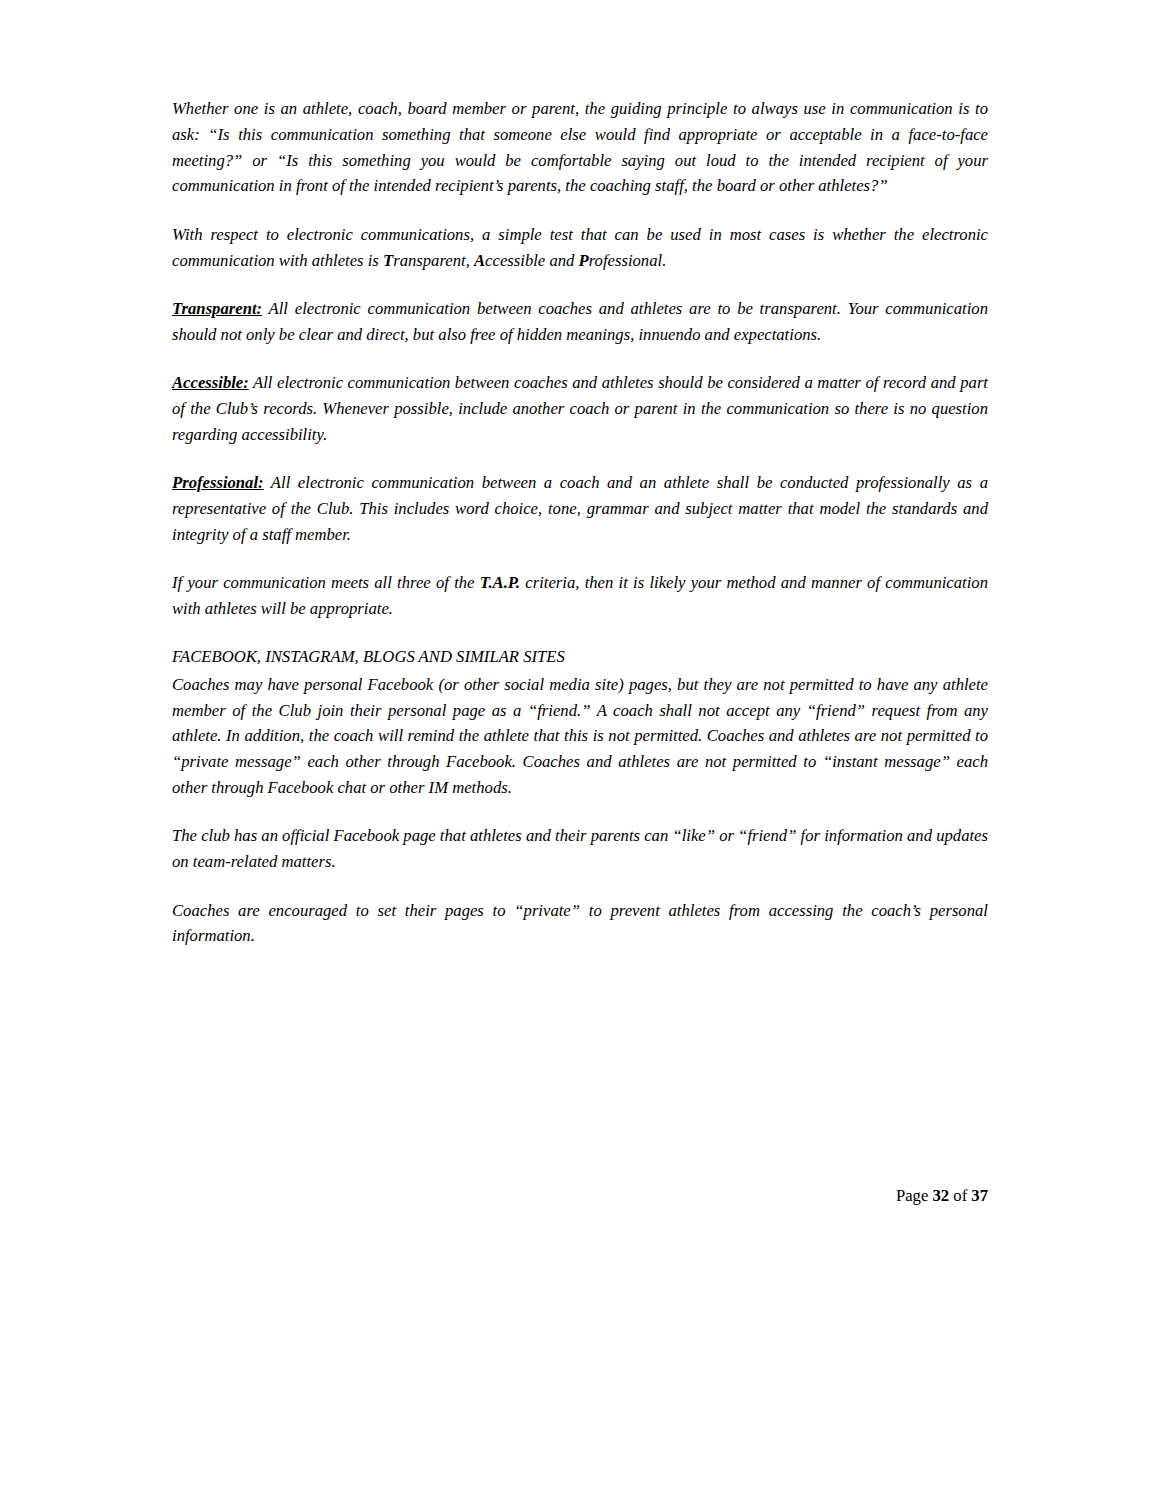Whether one is an athlete, coach, board member or parent, the guiding principle to always use in communication is to ask: “Is this communication something that someone else would find appropriate or acceptable in a face-to-face meeting?” or “Is this something you would be comfortable saying out loud to the intended recipient of your communication in front of the intended recipient’s parents, the coaching staff, the board or other athletes?”
With respect to electronic communications, a simple test that can be used in most cases is whether the electronic communication with athletes is Transparent, Accessible and Professional.
Transparent: All electronic communication between coaches and athletes are to be transparent. Your communication should not only be clear and direct, but also free of hidden meanings, innuendo and expectations.
Accessible: All electronic communication between coaches and athletes should be considered a matter of record and part of the Club’s records. Whenever possible, include another coach or parent in the communication so there is no question regarding accessibility.
Professional: All electronic communication between a coach and an athlete shall be conducted professionally as a representative of the Club. This includes word choice, tone, grammar and subject matter that model the standards and integrity of a staff member.
If your communication meets all three of the T.A.P. criteria, then it is likely your method and manner of communication with athletes will be appropriate.
FACEBOOK, INSTAGRAM, BLOGS AND SIMILAR SITES
Coaches may have personal Facebook (or other social media site) pages, but they are not permitted to have any athlete member of the Club join their personal page as a “friend.” A coach shall not accept any “friend” request from any athlete. In addition, the coach will remind the athlete that this is not permitted. Coaches and athletes are not permitted to “private message” each other through Facebook. Coaches and athletes are not permitted to “instant message” each other through Facebook chat or other IM methods.
The club has an official Facebook page that athletes and their parents can “like” or “friend” for information and updates on team-related matters.
Coaches are encouraged to set their pages to “private” to prevent athletes from accessing the coach’s personal information.
Page 32 of 37